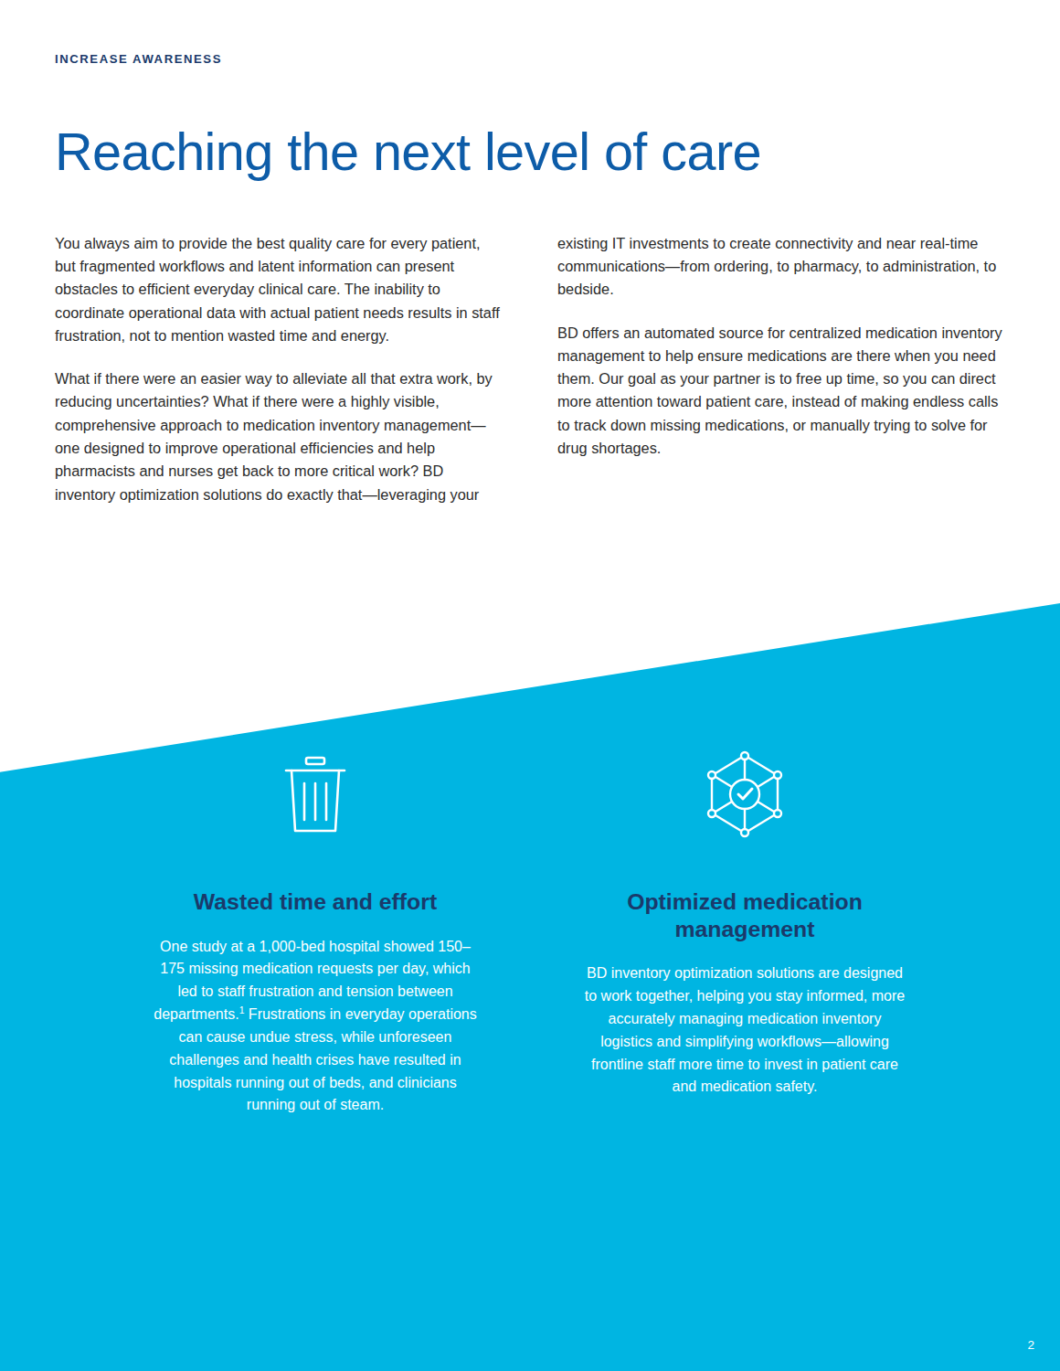Increase Awareness
Reaching the next level of care
You always aim to provide the best quality care for every patient, but fragmented workflows and latent information can present obstacles to efficient everyday clinical care. The inability to coordinate operational data with actual patient needs results in staff frustration, not to mention wasted time and energy.
What if there were an easier way to alleviate all that extra work, by reducing uncertainties? What if there were a highly visible, comprehensive approach to medication inventory management—one designed to improve operational efficiencies and help pharmacists and nurses get back to more critical work? BD inventory optimization solutions do exactly that—leveraging your
existing IT investments to create connectivity and near real-time communications—from ordering, to pharmacy, to administration, to bedside.
BD offers an automated source for centralized medication inventory management to help ensure medications are there when you need them. Our goal as your partner is to free up time, so you can direct more attention toward patient care, instead of making endless calls to track down missing medications, or manually trying to solve for drug shortages.
Wasted time and effort
One study at a 1,000-bed hospital showed 150–175 missing medication requests per day, which led to staff frustration and tension between departments.1 Frustrations in everyday operations can cause undue stress, while unforeseen challenges and health crises have resulted in hospitals running out of beds, and clinicians running out of steam.
Optimized medication management
BD inventory optimization solutions are designed to work together, helping you stay informed, more accurately managing medication inventory logistics and simplifying workflows—allowing frontline staff more time to invest in patient care and medication safety.
2